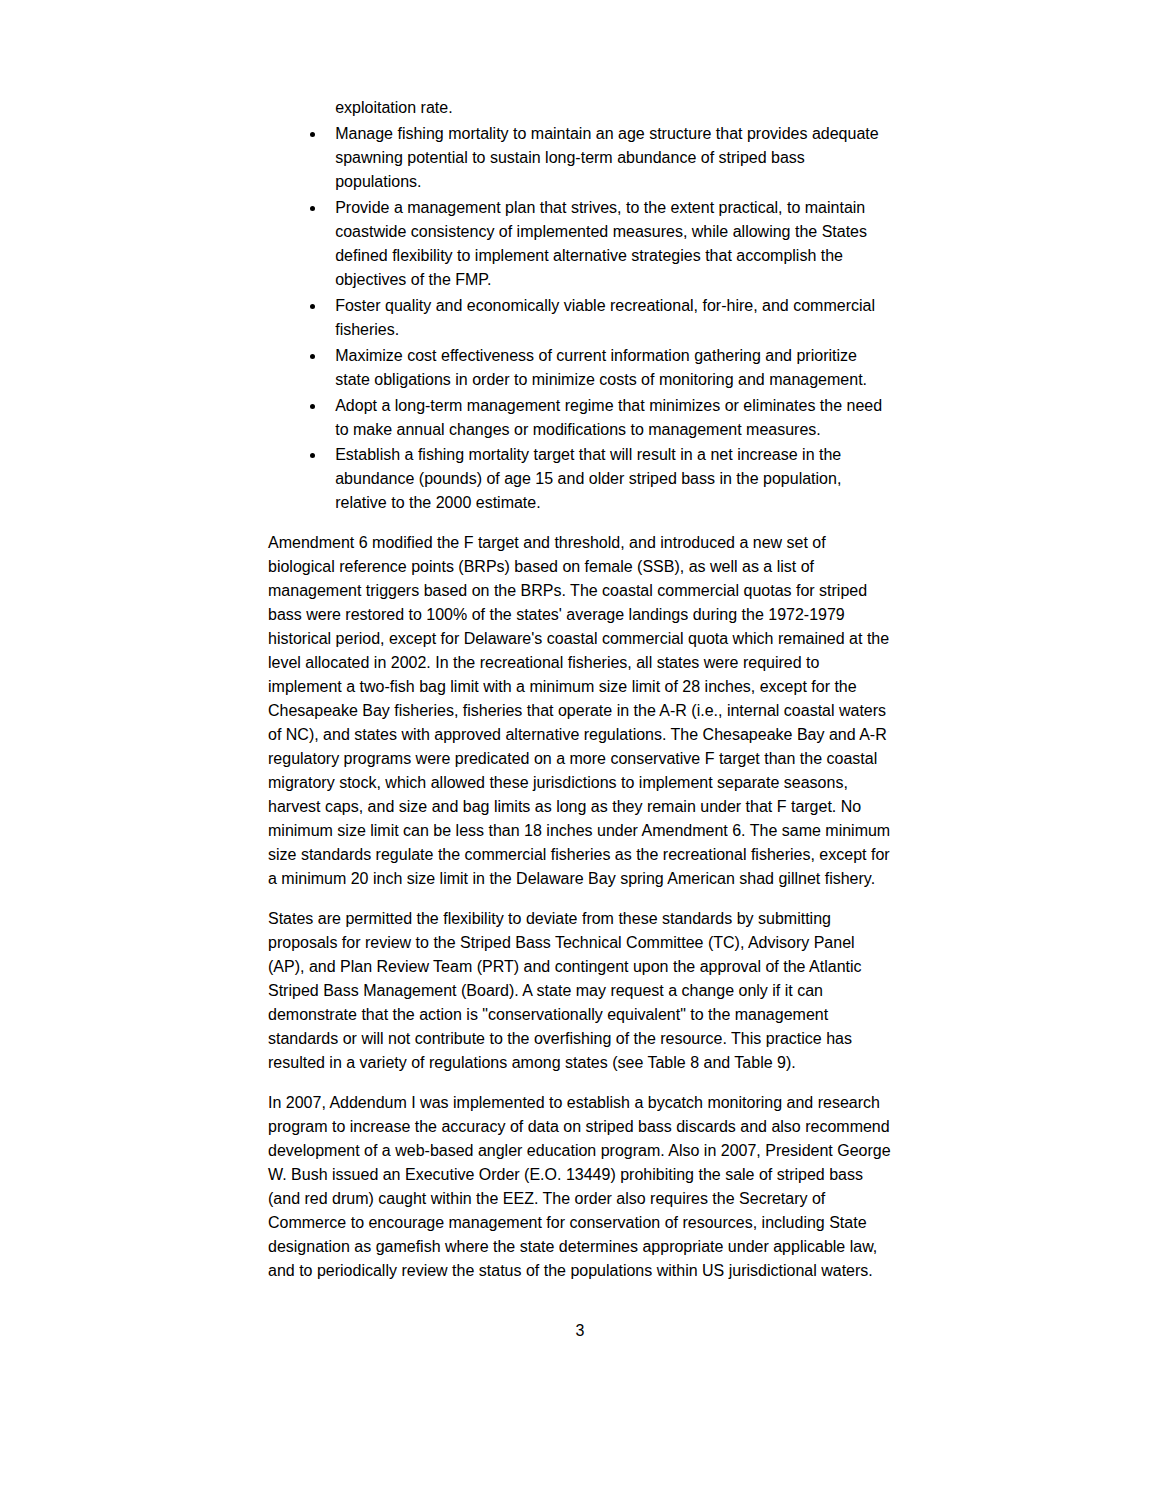exploitation rate.
Manage fishing mortality to maintain an age structure that provides adequate spawning potential to sustain long-term abundance of striped bass populations.
Provide a management plan that strives, to the extent practical, to maintain coastwide consistency of implemented measures, while allowing the States defined flexibility to implement alternative strategies that accomplish the objectives of the FMP.
Foster quality and economically viable recreational, for-hire, and commercial fisheries.
Maximize cost effectiveness of current information gathering and prioritize state obligations in order to minimize costs of monitoring and management.
Adopt a long-term management regime that minimizes or eliminates the need to make annual changes or modifications to management measures.
Establish a fishing mortality target that will result in a net increase in the abundance (pounds) of age 15 and older striped bass in the population, relative to the 2000 estimate.
Amendment 6 modified the F target and threshold, and introduced a new set of biological reference points (BRPs) based on female (SSB), as well as a list of management triggers based on the BRPs. The coastal commercial quotas for striped bass were restored to 100% of the states' average landings during the 1972-1979 historical period, except for Delaware's coastal commercial quota which remained at the level allocated in 2002. In the recreational fisheries, all states were required to implement a two-fish bag limit with a minimum size limit of 28 inches, except for the Chesapeake Bay fisheries, fisheries that operate in the A-R (i.e., internal coastal waters of NC), and states with approved alternative regulations. The Chesapeake Bay and A-R regulatory programs were predicated on a more conservative F target than the coastal migratory stock, which allowed these jurisdictions to implement separate seasons, harvest caps, and size and bag limits as long as they remain under that F target. No minimum size limit can be less than 18 inches under Amendment 6. The same minimum size standards regulate the commercial fisheries as the recreational fisheries, except for a minimum 20 inch size limit in the Delaware Bay spring American shad gillnet fishery.
States are permitted the flexibility to deviate from these standards by submitting proposals for review to the Striped Bass Technical Committee (TC), Advisory Panel (AP), and Plan Review Team (PRT) and contingent upon the approval of the Atlantic Striped Bass Management (Board). A state may request a change only if it can demonstrate that the action is "conservationally equivalent" to the management standards or will not contribute to the overfishing of the resource. This practice has resulted in a variety of regulations among states (see Table 8 and Table 9).
In 2007, Addendum I was implemented to establish a bycatch monitoring and research program to increase the accuracy of data on striped bass discards and also recommend development of a web-based angler education program. Also in 2007, President George W. Bush issued an Executive Order (E.O. 13449) prohibiting the sale of striped bass (and red drum) caught within the EEZ. The order also requires the Secretary of Commerce to encourage management for conservation of resources, including State designation as gamefish where the state determines appropriate under applicable law, and to periodically review the status of the populations within US jurisdictional waters.
3